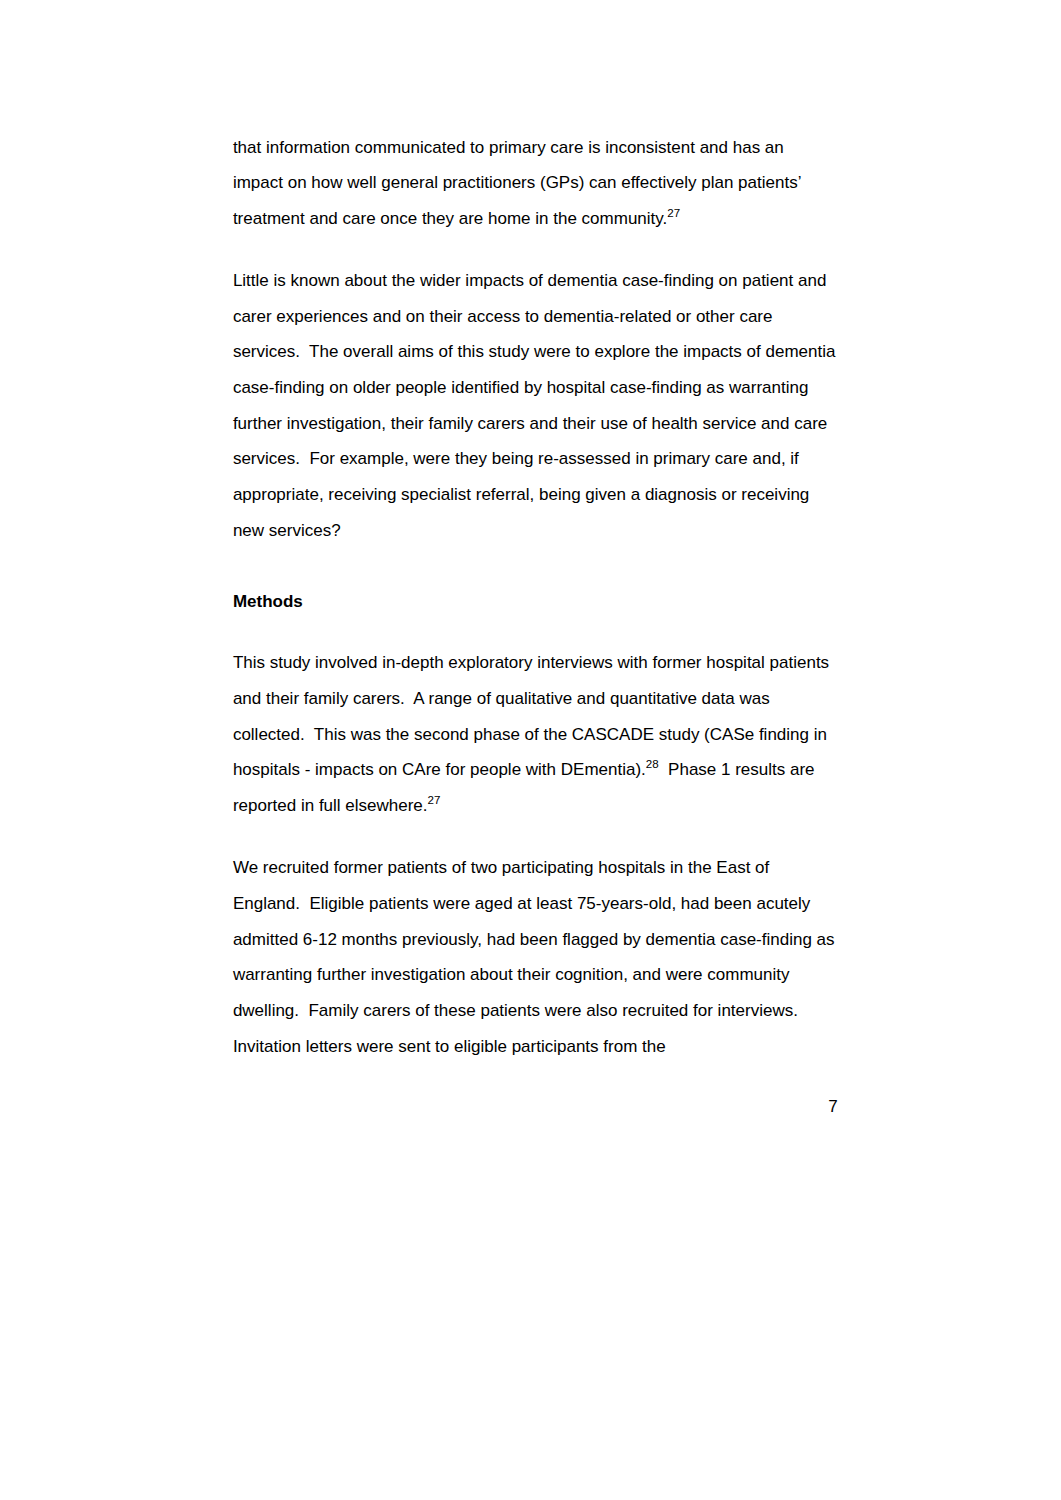that information communicated to primary care is inconsistent and has an impact on how well general practitioners (GPs) can effectively plan patients’ treatment and care once they are home in the community.27
Little is known about the wider impacts of dementia case-finding on patient and carer experiences and on their access to dementia-related or other care services. The overall aims of this study were to explore the impacts of dementia case-finding on older people identified by hospital case-finding as warranting further investigation, their family carers and their use of health service and care services. For example, were they being re-assessed in primary care and, if appropriate, receiving specialist referral, being given a diagnosis or receiving new services?
Methods
This study involved in-depth exploratory interviews with former hospital patients and their family carers. A range of qualitative and quantitative data was collected. This was the second phase of the CASCADE study (CASe finding in hospitals - impacts on CAre for people with DEmentia).28 Phase 1 results are reported in full elsewhere.27
We recruited former patients of two participating hospitals in the East of England. Eligible patients were aged at least 75-years-old, had been acutely admitted 6-12 months previously, had been flagged by dementia case-finding as warranting further investigation about their cognition, and were community dwelling. Family carers of these patients were also recruited for interviews. Invitation letters were sent to eligible participants from the
7